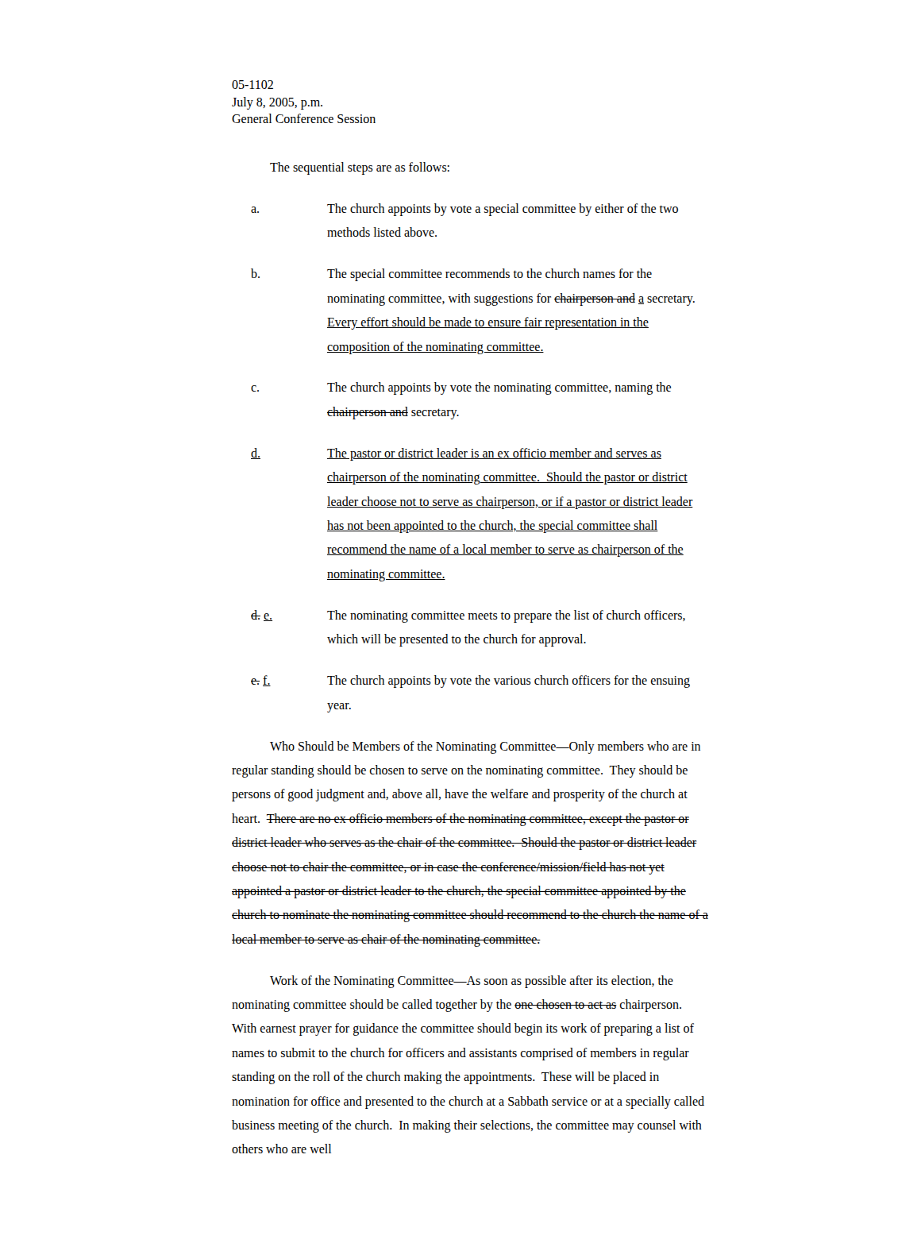05-1102
July 8, 2005, p.m.
General Conference Session
The sequential steps are as follows:
a. The church appoints by vote a special committee by either of the two methods listed above.
b. The special committee recommends to the church names for the nominating committee, with suggestions for chairperson and a secretary. Every effort should be made to ensure fair representation in the composition of the nominating committee.
c. The church appoints by vote the nominating committee, naming the chairperson and secretary.
d. The pastor or district leader is an ex officio member and serves as chairperson of the nominating committee. Should the pastor or district leader choose not to serve as chairperson, or if a pastor or district leader has not been appointed to the church, the special committee shall recommend the name of a local member to serve as chairperson of the nominating committee.
d. e. The nominating committee meets to prepare the list of church officers, which will be presented to the church for approval.
e. f. The church appoints by vote the various church officers for the ensuing year.
Who Should be Members of the Nominating Committee—Only members who are in regular standing should be chosen to serve on the nominating committee. They should be persons of good judgment and, above all, have the welfare and prosperity of the church at heart. There are no ex officio members of the nominating committee, except the pastor or district leader who serves as the chair of the committee. Should the pastor or district leader choose not to chair the committee, or in case the conference/mission/field has not yet appointed a pastor or district leader to the church, the special committee appointed by the church to nominate the nominating committee should recommend to the church the name of a local member to serve as chair of the nominating committee.
Work of the Nominating Committee—As soon as possible after its election, the nominating committee should be called together by the one chosen to act as chairperson. With earnest prayer for guidance the committee should begin its work of preparing a list of names to submit to the church for officers and assistants comprised of members in regular standing on the roll of the church making the appointments. These will be placed in nomination for office and presented to the church at a Sabbath service or at a specially called business meeting of the church. In making their selections, the committee may counsel with others who are well